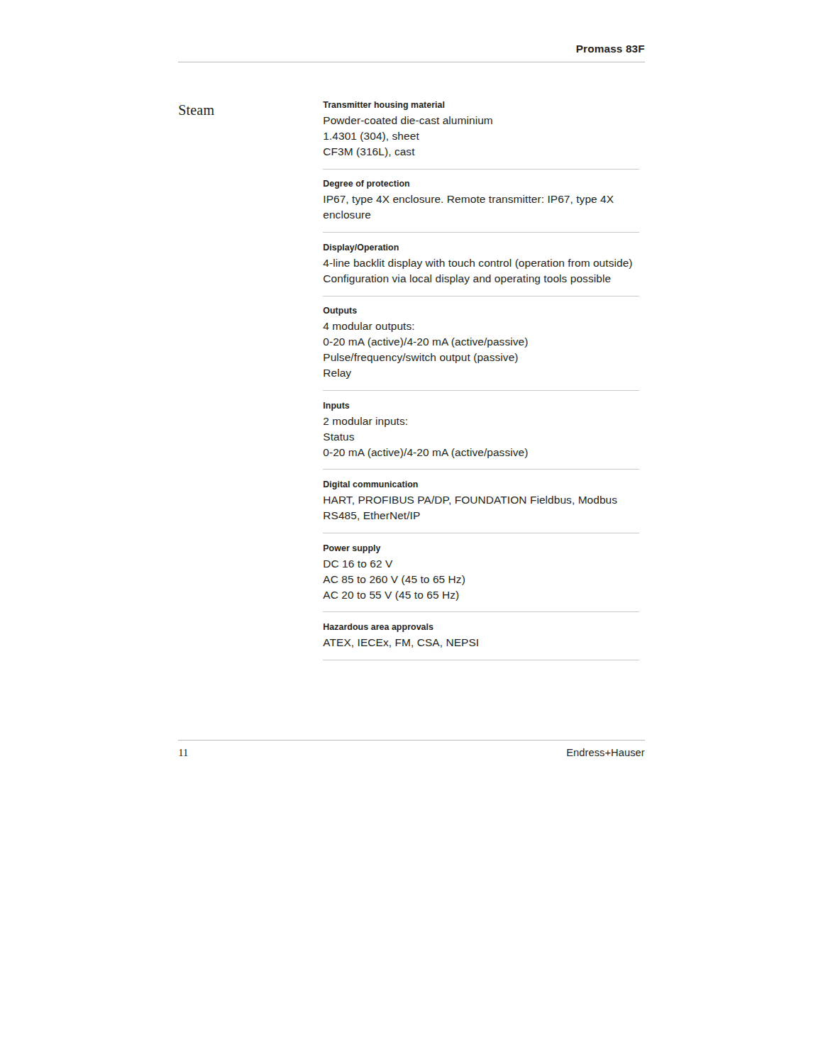Promass 83F
Steam
Transmitter housing material
Powder‑coated die‑cast aluminium
1.4301 (304), sheet
CF3M (316L), cast
Degree of protection
IP67, type 4X enclosure. Remote transmitter: IP67, type 4X enclosure
Display/Operation
4‑line backlit display with touch control (operation from outside)
Configuration via local display and operating tools possible
Outputs
4 modular outputs:
0‑20 mA (active)/4‑20 mA (active/passive)
Pulse/frequency/switch output (passive)
Relay
Inputs
2 modular inputs:
Status
0‑20 mA (active)/4‑20 mA (active/passive)
Digital communication
HART, PROFIBUS PA/DP, FOUNDATION Fieldbus, Modbus RS485, EtherNet/IP
Power supply
DC 16 to 62 V
AC 85 to 260 V (45 to 65 Hz)
AC 20 to 55 V (45 to 65 Hz)
Hazardous area approvals
ATEX, IECEx, FM, CSA, NEPSI
11 Endress+Hauser